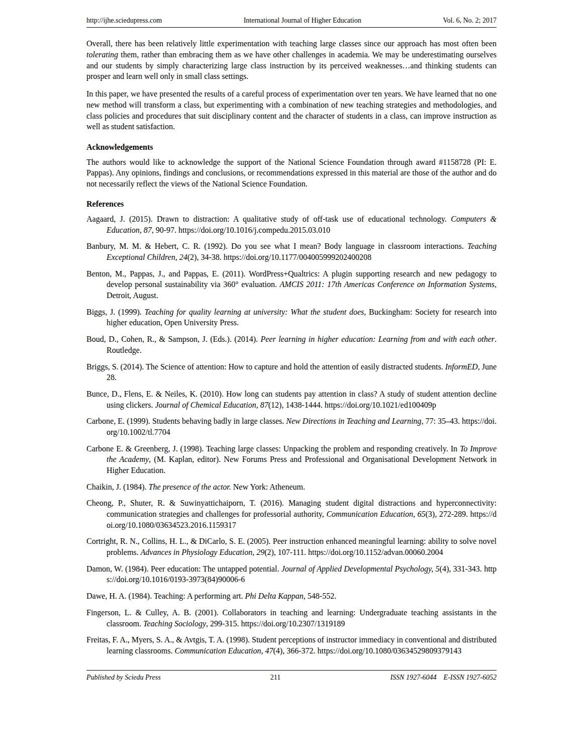http://ijhe.sciedupress.com International Journal of Higher Education Vol. 6, No. 2; 2017
Overall, there has been relatively little experimentation with teaching large classes since our approach has most often been tolerating them, rather than embracing them as we have other challenges in academia. We may be underestimating ourselves and our students by simply characterizing large class instruction by its perceived weaknesses…and thinking students can prosper and learn well only in small class settings.
In this paper, we have presented the results of a careful process of experimentation over ten years. We have learned that no one new method will transform a class, but experimenting with a combination of new teaching strategies and methodologies, and class policies and procedures that suit disciplinary content and the character of students in a class, can improve instruction as well as student satisfaction.
Acknowledgements
The authors would like to acknowledge the support of the National Science Foundation through award #1158728 (PI: E. Pappas). Any opinions, findings and conclusions, or recommendations expressed in this material are those of the author and do not necessarily reflect the views of the National Science Foundation.
References
Aagaard, J. (2015). Drawn to distraction: A qualitative study of off-task use of educational technology. Computers & Education, 87, 90-97. https://doi.org/10.1016/j.compedu.2015.03.010
Banbury, M. M. & Hebert, C. R. (1992). Do you see what I mean? Body language in classroom interactions. Teaching Exceptional Children, 24(2), 34-38. https://doi.org/10.1177/004005999202400208
Benton, M., Pappas, J., and Pappas, E. (2011). WordPress+Qualtrics: A plugin supporting research and new pedagogy to develop personal sustainability via 360° evaluation. AMCIS 2011: 17th Americas Conference on Information Systems, Detroit, August.
Biggs, J. (1999). Teaching for quality learning at university: What the student does, Buckingham: Society for research into higher education, Open University Press.
Boud, D., Cohen, R., & Sampson, J. (Eds.). (2014). Peer learning in higher education: Learning from and with each other. Routledge.
Briggs, S. (2014). The Science of attention: How to capture and hold the attention of easily distracted students. InformED, June 28.
Bunce, D., Flens, E. & Neiles, K. (2010). How long can students pay attention in class? A study of student attention decline using clickers. Journal of Chemical Education, 87(12), 1438-1444. https://doi.org/10.1021/ed100409p
Carbone, E. (1999). Students behaving badly in large classes. New Directions in Teaching and Learning, 77: 35–43. https://doi.org/10.1002/tl.7704
Carbone E. & Greenberg, J. (1998). Teaching large classes: Unpacking the problem and responding creatively. In To Improve the Academy, (M. Kaplan, editor). New Forums Press and Professional and Organisational Development Network in Higher Education.
Chaikin, J. (1984). The presence of the actor. New York: Atheneum.
Cheong, P., Shuter, R. & Suwinyattichaiporn, T. (2016). Managing student digital distractions and hyperconnectivity: communication strategies and challenges for professorial authority, Communication Education, 65(3), 272-289. https://doi.org/10.1080/03634523.2016.1159317
Cortright, R. N., Collins, H. L., & DiCarlo, S. E. (2005). Peer instruction enhanced meaningful learning: ability to solve novel problems. Advances in Physiology Education, 29(2), 107-111. https://doi.org/10.1152/advan.00060.2004
Damon, W. (1984). Peer education: The untapped potential. Journal of Applied Developmental Psychology, 5(4), 331-343. https://doi.org/10.1016/0193-3973(84)90006-6
Dawe, H. A. (1984). Teaching: A performing art. Phi Delta Kappan, 548-552.
Fingerson, L. & Culley, A. B. (2001). Collaborators in teaching and learning: Undergraduate teaching assistants in the classroom. Teaching Sociology, 299-315. https://doi.org/10.2307/1319189
Freitas, F. A., Myers, S. A., & Avtgis, T. A. (1998). Student perceptions of instructor immediacy in conventional and distributed learning classrooms. Communication Education, 47(4), 366-372. https://doi.org/10.1080/03634529809379143
Published by Sciedu Press 211 ISSN 1927-6044 E-ISSN 1927-6052